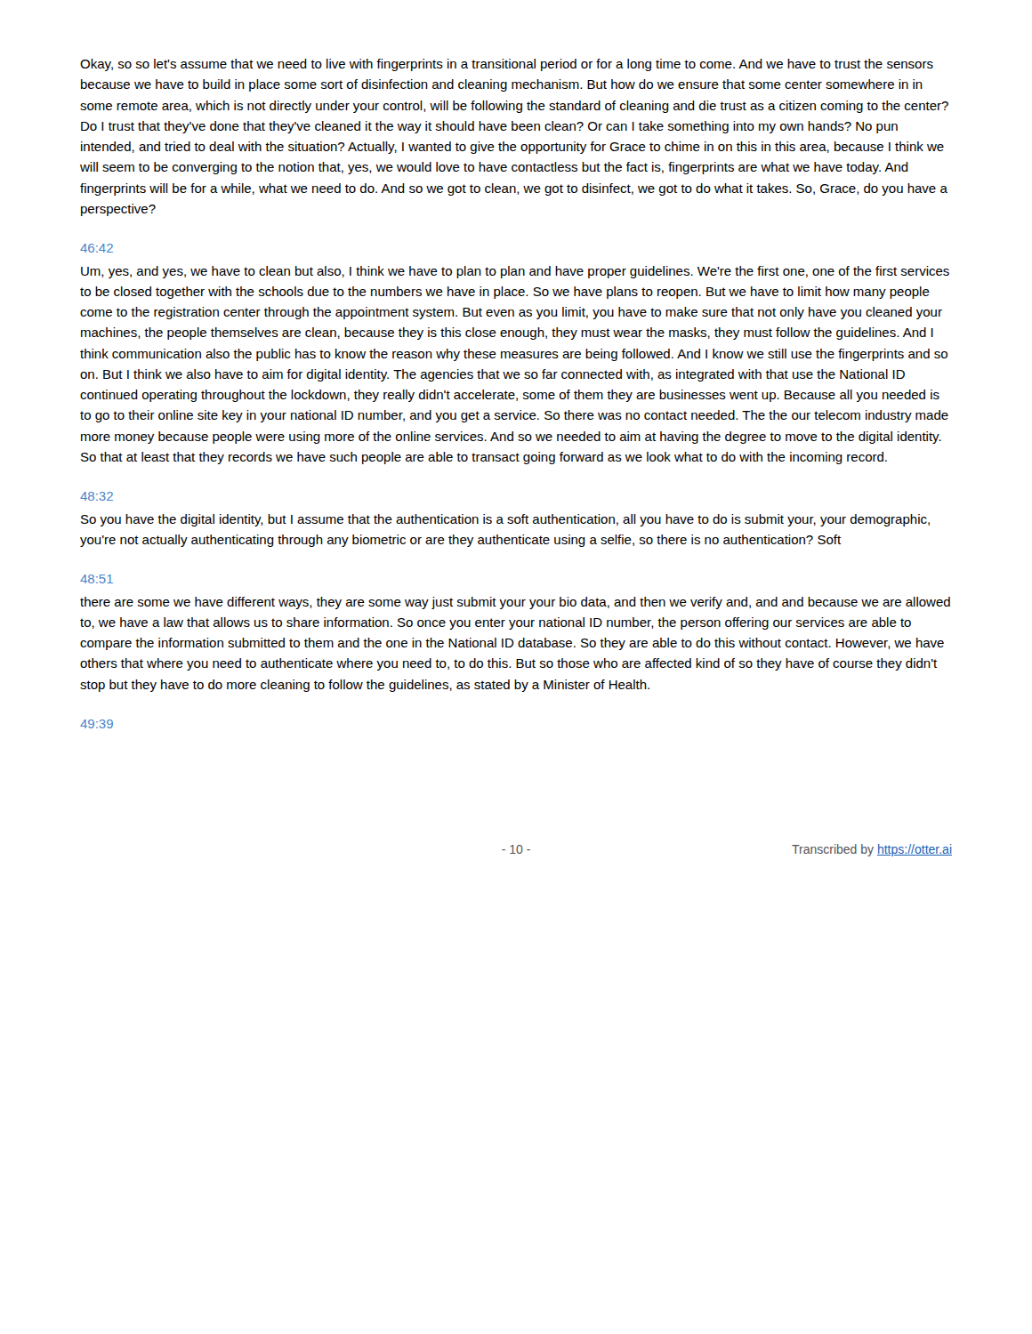Okay, so so let's assume that we need to live with fingerprints in a transitional period or for a long time to come. And we have to trust the sensors because we have to build in place some sort of disinfection and cleaning mechanism. But how do we ensure that some center somewhere in in some remote area, which is not directly under your control, will be following the standard of cleaning and die trust as a citizen coming to the center? Do I trust that they've done that they've cleaned it the way it should have been clean? Or can I take something into my own hands? No pun intended, and tried to deal with the situation? Actually, I wanted to give the opportunity for Grace to chime in on this in this area, because I think we will seem to be converging to the notion that, yes, we would love to have contactless but the fact is, fingerprints are what we have today. And fingerprints will be for a while, what we need to do. And so we got to clean, we got to disinfect, we got to do what it takes. So, Grace, do you have a perspective?
46:42
Um, yes, and yes, we have to clean but also, I think we have to plan to plan and have proper guidelines. We're the first one, one of the first services to be closed together with the schools due to the numbers we have in place. So we have plans to reopen. But we have to limit how many people come to the registration center through the appointment system. But even as you limit, you have to make sure that not only have you cleaned your machines, the people themselves are clean, because they is this close enough, they must wear the masks, they must follow the guidelines. And I think communication also the public has to know the reason why these measures are being followed. And I know we still use the fingerprints and so on. But I think we also have to aim for digital identity. The agencies that we so far connected with, as integrated with that use the National ID continued operating throughout the lockdown, they really didn't accelerate, some of them they are businesses went up. Because all you needed is to go to their online site key in your national ID number, and you get a service. So there was no contact needed. The the our telecom industry made more money because people were using more of the online services. And so we needed to aim at having the degree to move to the digital identity. So that at least that they records we have such people are able to transact going forward as we look what to do with the incoming record.
48:32
So you have the digital identity, but I assume that the authentication is a soft authentication, all you have to do is submit your, your demographic, you're not actually authenticating through any biometric or are they authenticate using a selfie, so there is no authentication? Soft
48:51
there are some we have different ways, they are some way just submit your your bio data, and then we verify and, and and because we are allowed to, we have a law that allows us to share information. So once you enter your national ID number, the person offering our services are able to compare the information submitted to them and the one in the National ID database. So they are able to do this without contact. However, we have others that where you need to authenticate where you need to, to do this. But so those who are affected kind of so they have of course they didn't stop but they have to do more cleaning to follow the guidelines, as stated by a Minister of Health.
49:39
- 10 - Transcribed by https://otter.ai